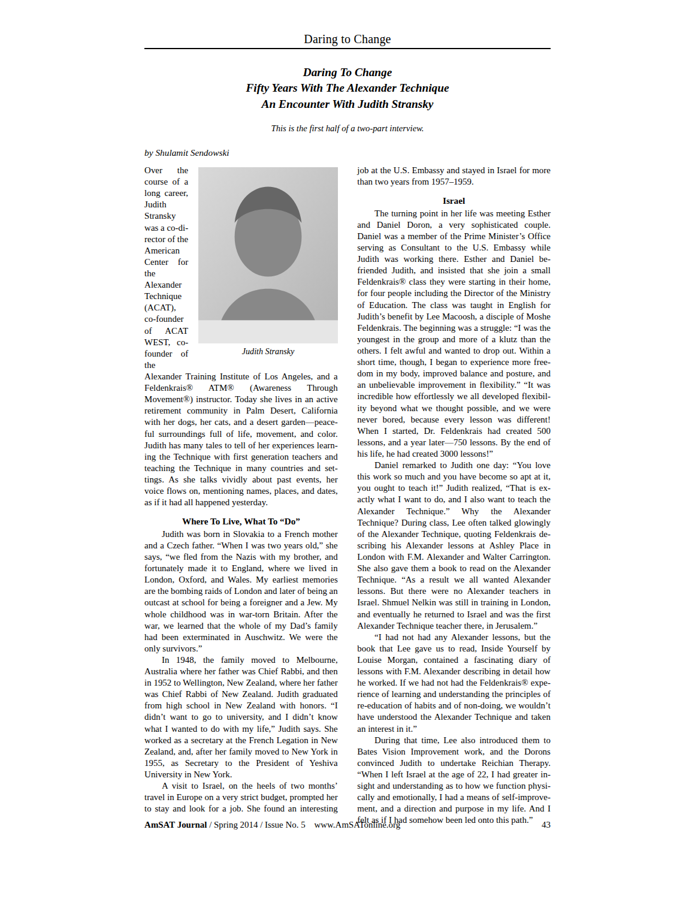Daring to Change
Daring To Change
Fifty Years With The Alexander Technique
An Encounter With Judith Stransky
This is the first half of a two-part interview.
by Shulamit Sendowski
Judith Stransky
Over the course of a long career, Judith Stransky was a co-director of the American Center for the Alexander Technique (ACAT), co-founder of ACAT WEST, co-founder of the Alexander Training Institute of Los Angeles, and a Feldenkrais® ATM® (Awareness Through Movement®) instructor. Today she lives in an active retirement community in Palm Desert, California with her dogs, her cats, and a desert garden—peaceful surroundings full of life, movement, and color. Judith has many tales to tell of her experiences learning the Technique with first generation teachers and teaching the Technique in many countries and settings. As she talks vividly about past events, her voice flows on, mentioning names, places, and dates, as if it had all happened yesterday.
Where To Live, What To “Do”
Judith was born in Slovakia to a French mother and a Czech father. “When I was two years old,” she says, “we fled from the Nazis with my brother, and fortunately made it to England, where we lived in London, Oxford, and Wales. My earliest memories are the bombing raids of London and later of being an outcast at school for being a foreigner and a Jew. My whole childhood was in war-torn Britain. After the war, we learned that the whole of my Dad’s family had been exterminated in Auschwitz. We were the only survivors.”
In 1948, the family moved to Melbourne, Australia where her father was Chief Rabbi, and then in 1952 to Wellington, New Zealand, where her father was Chief Rabbi of New Zealand. Judith graduated from high school in New Zealand with honors. “I didn’t want to go to university, and I didn’t know what I wanted to do with my life,” Judith says. She worked as a secretary at the French Legation in New Zealand, and, after her family moved to New York in 1955, as Secretary to the President of Yeshiva University in New York.
A visit to Israel, on the heels of two months’ travel in Europe on a very strict budget, prompted her to stay and look for a job. She found an interesting job at the U.S. Embassy and stayed in Israel for more than two years from 1957–1959.
Israel
The turning point in her life was meeting Esther and Daniel Doron, a very sophisticated couple. Daniel was a member of the Prime Minister’s Office serving as Consultant to the U.S. Embassy while Judith was working there. Esther and Daniel befriended Judith, and insisted that she join a small Feldenkrais® class they were starting in their home, for four people including the Director of the Ministry of Education. The class was taught in English for Judith’s benefit by Lee Macoosh, a disciple of Moshe Feldenkrais. The beginning was a struggle: “I was the youngest in the group and more of a klutz than the others. I felt awful and wanted to drop out. Within a short time, though, I began to experience more freedom in my body, improved balance and posture, and an unbelievable improvement in flexibility.” “It was incredible how effortlessly we all developed flexibility beyond what we thought possible, and we were never bored, because every lesson was different! When I started, Dr. Feldenkrais had created 500 lessons, and a year later—750 lessons. By the end of his life, he had created 3000 lessons!”
Daniel remarked to Judith one day: “You love this work so much and you have become so apt at it, you ought to teach it!” Judith realized, “That is exactly what I want to do, and I also want to teach the Alexander Technique.” Why the Alexander Technique? During class, Lee often talked glowingly of the Alexander Technique, quoting Feldenkrais describing his Alexander lessons at Ashley Place in London with F.M. Alexander and Walter Carrington. She also gave them a book to read on the Alexander Technique. “As a result we all wanted Alexander lessons. But there were no Alexander teachers in Israel. Shmuel Nelkin was still in training in London, and eventually he returned to Israel and was the first Alexander Technique teacher there, in Jerusalem.”
“I had not had any Alexander lessons, but the book that Lee gave us to read, Inside Yourself by Louise Morgan, contained a fascinating diary of lessons with F.M. Alexander describing in detail how he worked. If we had not had the Feldenkrais® experience of learning and understanding the principles of re-education of habits and of non-doing, we wouldn’t have understood the Alexander Technique and taken an interest in it.”
During that time, Lee also introduced them to Bates Vision Improvement work, and the Dorons convinced Judith to undertake Reichian Therapy. “When I left Israel at the age of 22, I had greater insight and understanding as to how we function physically and emotionally, I had a means of self-improvement, and a direction and purpose in my life. And I felt as if I had somehow been led onto this path.”
AmSAT Journal / Spring 2014 / Issue No. 5 www.AmSATonline.org
43